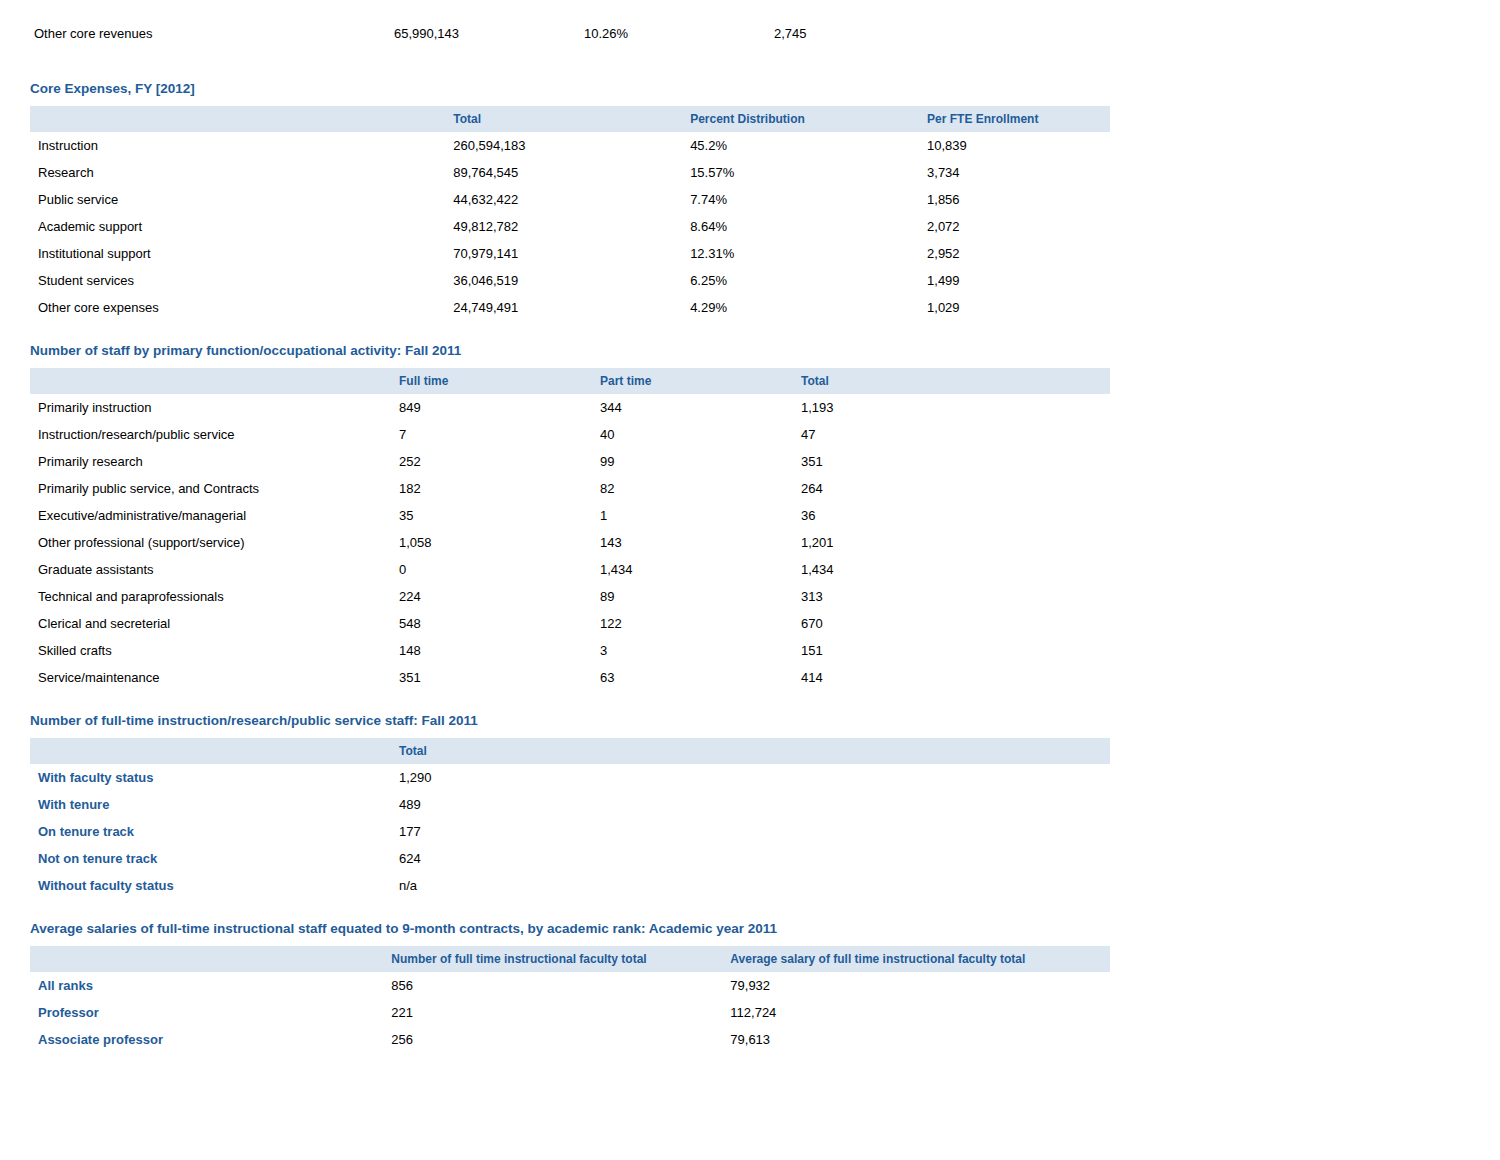Other core revenues
65,990,143
10.26%
2,745
Core Expenses, FY [2012]
| | Total | Percent Distribution | Per FTE Enrollment |
| --- | --- | --- | --- |
| Instruction | 260,594,183 | 45.2% | 10,839 |
| Research | 89,764,545 | 15.57% | 3,734 |
| Public service | 44,632,422 | 7.74% | 1,856 |
| Academic support | 49,812,782 | 8.64% | 2,072 |
| Institutional support | 70,979,141 | 12.31% | 2,952 |
| Student services | 36,046,519 | 6.25% | 1,499 |
| Other core expenses | 24,749,491 | 4.29% | 1,029 |
Number of staff by primary function/occupational activity: Fall 2011
| | Full time | Part time | Total |
| --- | --- | --- | --- |
| Primarily instruction | 849 | 344 | 1,193 |
| Instruction/research/public service | 7 | 40 | 47 |
| Primarily research | 252 | 99 | 351 |
| Primarily public service, and Contracts | 182 | 82 | 264 |
| Executive/administrative/managerial | 35 | 1 | 36 |
| Other professional (support/service) | 1,058 | 143 | 1,201 |
| Graduate assistants | 0 | 1,434 | 1,434 |
| Technical and paraprofessionals | 224 | 89 | 313 |
| Clerical and secreterial | 548 | 122 | 670 |
| Skilled crafts | 148 | 3 | 151 |
| Service/maintenance | 351 | 63 | 414 |
Number of full-time instruction/research/public service staff: Fall 2011
| | Total |
| --- | --- |
| With faculty status | 1,290 |
| With tenure | 489 |
| On tenure track | 177 |
| Not on tenure track | 624 |
| Without faculty status | n/a |
Average salaries of full-time instructional staff equated to 9-month contracts, by academic rank: Academic year 2011
| | Number of full time instructional faculty total | Average salary of full time instructional faculty total |
| --- | --- | --- |
| All ranks | 856 | 79,932 |
| Professor | 221 | 112,724 |
| Associate professor | 256 | 79,613 |